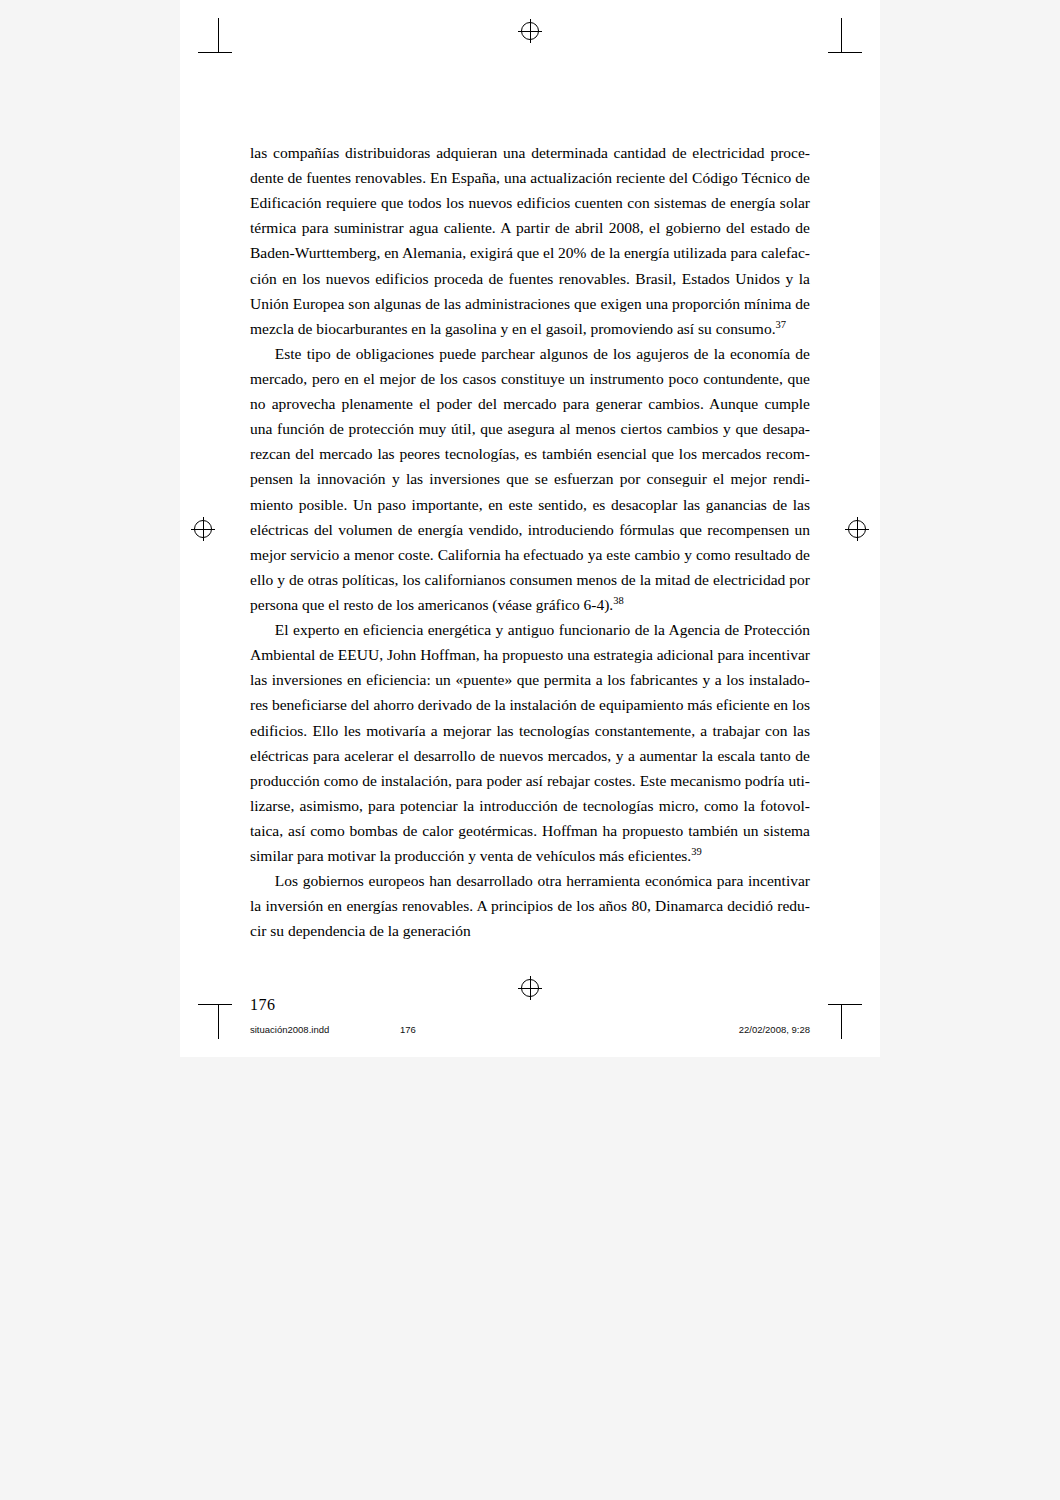las compañías distribuidoras adquieran una determinada cantidad de electricidad procedente de fuentes renovables. En España, una actualización reciente del Código Técnico de Edificación requiere que todos los nuevos edificios cuenten con sistemas de energía solar térmica para suministrar agua caliente. A partir de abril 2008, el gobierno del estado de Baden-Wurttemberg, en Alemania, exigirá que el 20% de la energía utilizada para calefacción en los nuevos edificios proceda de fuentes renovables. Brasil, Estados Unidos y la Unión Europea son algunas de las administraciones que exigen una proporción mínima de mezcla de biocarburantes en la gasolina y en el gasoil, promoviendo así su consumo.37
Este tipo de obligaciones puede parchear algunos de los agujeros de la economía de mercado, pero en el mejor de los casos constituye un instrumento poco contundente, que no aprovecha plenamente el poder del mercado para generar cambios. Aunque cumple una función de protección muy útil, que asegura al menos ciertos cambios y que desaparezcan del mercado las peores tecnologías, es también esencial que los mercados recompensen la innovación y las inversiones que se esfuerzan por conseguir el mejor rendimiento posible. Un paso importante, en este sentido, es desacoplar las ganancias de las eléctricas del volumen de energía vendido, introduciendo fórmulas que recompensen un mejor servicio a menor coste. California ha efectuado ya este cambio y como resultado de ello y de otras políticas, los californianos consumen menos de la mitad de electricidad por persona que el resto de los americanos (véase gráfico 6-4).38
El experto en eficiencia energética y antiguo funcionario de la Agencia de Protección Ambiental de EEUU, John Hoffman, ha propuesto una estrategia adicional para incentivar las inversiones en eficiencia: un «puente» que permita a los fabricantes y a los instaladores beneficiarse del ahorro derivado de la instalación de equipamiento más eficiente en los edificios. Ello les motivaría a mejorar las tecnologías constantemente, a trabajar con las eléctricas para acelerar el desarrollo de nuevos mercados, y a aumentar la escala tanto de producción como de instalación, para poder así rebajar costes. Este mecanismo podría utilizarse, asimismo, para potenciar la introducción de tecnologías micro, como la fotovoltaica, así como bombas de calor geotérmicas. Hoffman ha propuesto también un sistema similar para motivar la producción y venta de vehículos más eficientes.39
Los gobiernos europeos han desarrollado otra herramienta económica para incentivar la inversión en energías renovables. A principios de los años 80, Dinamarca decidió reducir su dependencia de la generación
176
situación2008.indd
176
22/02/2008, 9:28